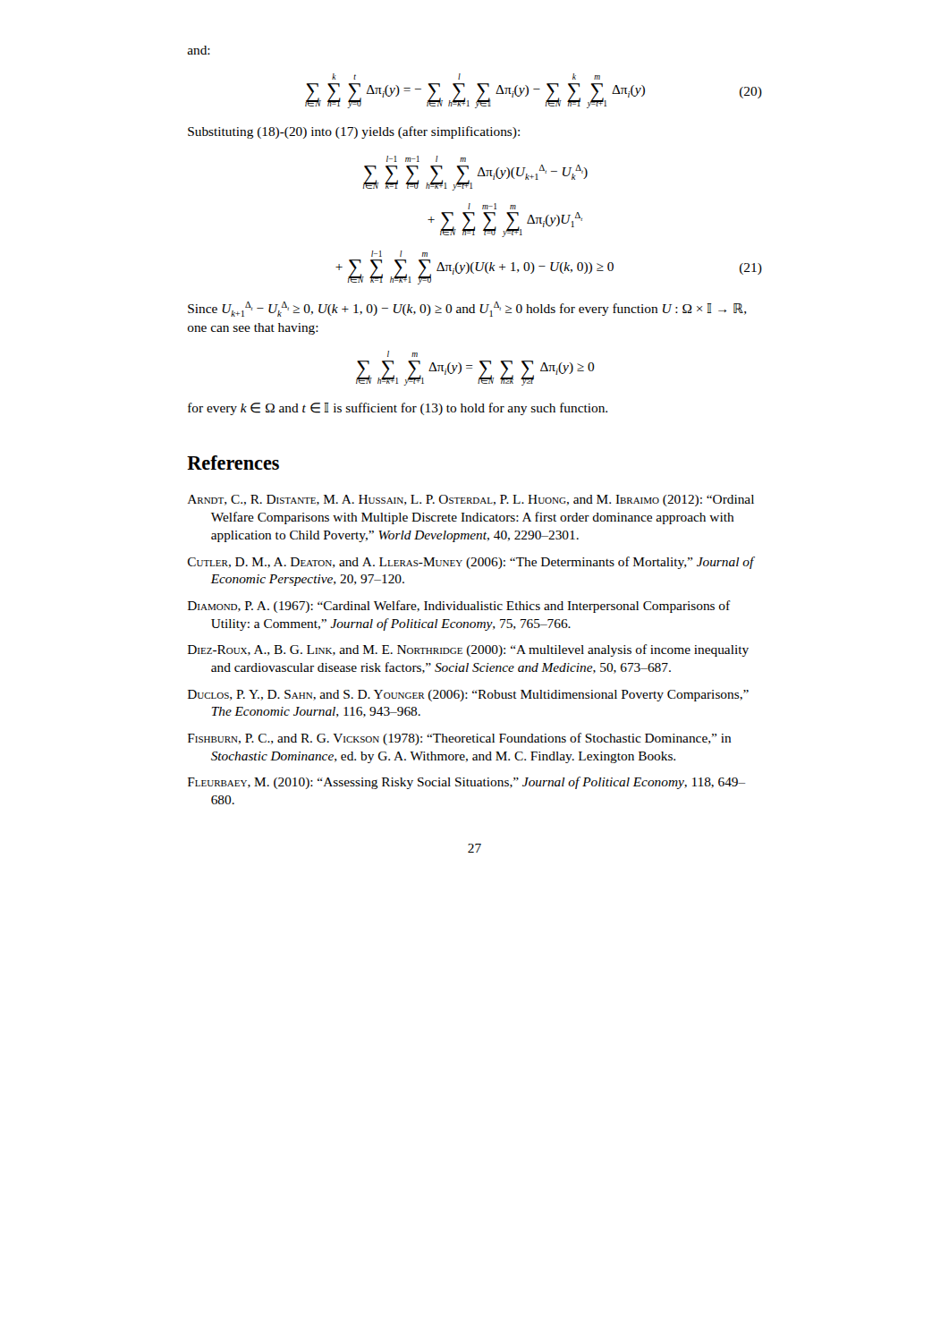and:
∑i∈N k∑h=1 t∑y=0 Δπi(y) = − ∑i∈N l∑h=k+1 ∑y∈𝕀 Δπi(y) − ∑i∈N k∑h=1 m∑y=t+1 Δπi(y) (20)
Substituting (18)-(20) into (17) yields (after simplifications):
∑i∈N l−1∑k=1 m−1∑t=0 l∑h=k+1 m∑y=t+1 Δπi(y)(Uk+1Δt − UkΔt)
+ ∑i∈N l∑h=1 m−1∑t=0 m∑y=t+1 Δπi(y)U1Δt
+ ∑i∈N l−1∑k=1 l∑h=k+1 m∑y=0 Δπi(y)(U(k + 1, 0) − U(k, 0)) ≥ 0 (21)
Since Uk+1Δt − UkΔt ≥ 0, U(k + 1, 0) − U(k, 0) ≥ 0 and U1Δt ≥ 0 holds for every function U : Ω × 𝕀 → ℝ, one can see that having:
∑i∈N l∑h=k+1 m∑y=t+1 Δπi(y) = ∑i∈N ∑h≥k ∑y≥t Δπi(y) ≥ 0
for every k ∈ Ω and t ∈ 𝕀 is sufficient for (13) to hold for any such function.
References
Arndt, C., R. Distante, M. A. Hussain, L. P. Osterdal, P. L. Huong, and M. Ibraimo (2012): “Ordinal Welfare Comparisons with Multiple Discrete Indicators: A first order dominance approach with application to Child Poverty,” World Development, 40, 2290–2301.
Cutler, D. M., A. Deaton, and A. Lleras-Muney (2006): “The Determinants of Mortality,” Journal of Economic Perspective, 20, 97–120.
Diamond, P. A. (1967): “Cardinal Welfare, Individualistic Ethics and Interpersonal Comparisons of Utility: a Comment,” Journal of Political Economy, 75, 765–766.
Diez-Roux, A., B. G. Link, and M. E. Northridge (2000): “A multilevel analysis of income inequality and cardiovascular disease risk factors,” Social Science and Medicine, 50, 673–687.
Duclos, P. Y., D. Sahn, and S. D. Younger (2006): “Robust Multidimensional Poverty Comparisons,” The Economic Journal, 116, 943–968.
Fishburn, P. C., and R. G. Vickson (1978): “Theoretical Foundations of Stochastic Dominance,” in Stochastic Dominance, ed. by G. A. Withmore, and M. C. Findlay. Lexington Books.
Fleurbaey, M. (2010): “Assessing Risky Social Situations,” Journal of Political Economy, 118, 649–680.
27